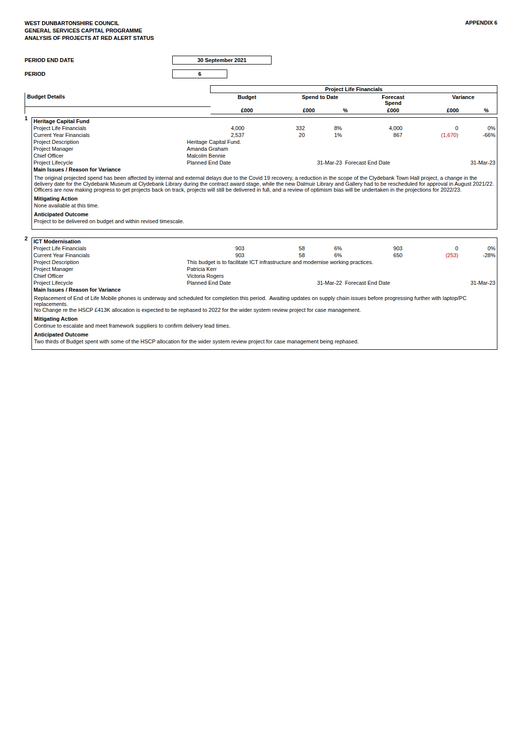WEST DUNBARTONSHIRE COUNCIL
GENERAL SERVICES CAPITAL PROGRAMME
ANALYSIS OF PROJECTS AT RED ALERT STATUS
APPENDIX 6
PERIOD END DATE
30 September 2021
PERIOD
6
| | Project Life Financials |
| Budget Details | Budget | Spend to Date | Forecast Spend | Variance |
| | £000 | £000 | % | £000 | £000 | % |
1
| Heritage Capital Fund | | | | | | |
| Project Life Financials | 4,000 | 332 | 8% | 4,000 | 0 | 0% |
| Current Year Financials | 2,537 | 20 | 1% | 867 | (1,670) | -66% |
| Project Description | Heritage Capital Fund. |
| Project Manager | Amanda Graham |
| Chief Officer | Malcolm Bennie |
| Project Lifecycle | Planned End Date | 31-Mar-23 | Forecast End Date | 31-Mar-23 |
| Main Issues / Reason for Variance |
The original projected spend has been affected by internal and external delays due to the Covid 19 recovery, a reduction in the scope of the Clydebank Town Hall project, a change in the delivery date for the Clydebank Museum at Clydebank Library during the contract award stage, while the new Dalmuir Library and Gallery had to be rescheduled for approval in August 2021/22. Officers are now making progress to get projects back on track, projects will still be delivered in full, and a review of optimism bias will be undertaken in the projections for 2022/23.
Mitigating Action
None available at this time.
Anticipated Outcome
Project to be delivered on budget and within revised timescale.
2
| ICT Modernisation | | | | | | |
| Project Life Financials | 903 | 58 | 6% | 903 | 0 | 0% |
| Current Year Financials | 903 | 58 | 6% | 650 | (253) | -28% |
| Project Description | This budget is to facilitate ICT infrastructure and modernise working practices. |
| Project Manager | Patricia Kerr |
| Chief Officer | Victoria Rogers |
| Project Lifecycle | Planned End Date | 31-Mar-22 | Forecast End Date | 31-Mar-23 |
| Main Issues / Reason for Variance |
Replacement of End of Life Mobile phones is underway and scheduled for completion this period. Awaiting updates on supply chain issues before progressing further with laptop/PC replacements.
No Change re the HSCP £413K allocation is expected to be rephased to 2022 for the wider system review project for case management.
Mitigating Action
Continue to escalate and meet framework suppliers to confirm delivery lead times.
Anticipated Outcome
Two thirds of Budget spent with some of the HSCP allocation for the wider system review project for case management being rephased.